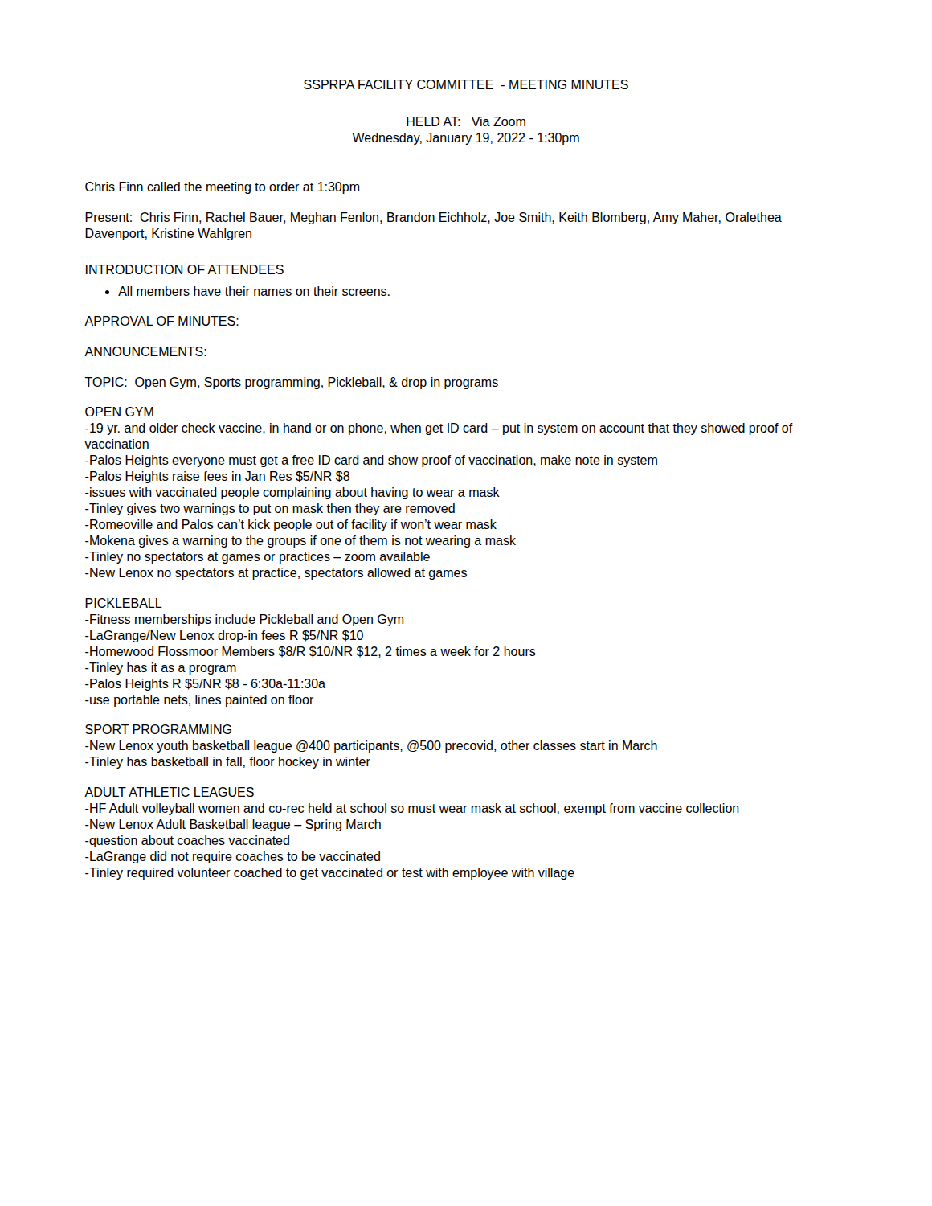SSPRPA FACILITY COMMITTEE - MEETING MINUTES
HELD AT: Via Zoom
Wednesday, January 19, 2022 - 1:30pm
Chris Finn called the meeting to order at 1:30pm
Present: Chris Finn, Rachel Bauer, Meghan Fenlon, Brandon Eichholz, Joe Smith, Keith Blomberg, Amy Maher, Oralethea Davenport, Kristine Wahlgren
INTRODUCTION OF ATTENDEES
All members have their names on their screens.
APPROVAL OF MINUTES:
ANNOUNCEMENTS:
TOPIC: Open Gym, Sports programming, Pickleball, & drop in programs
OPEN GYM -19 yr. and older check vaccine, in hand or on phone, when get ID card – put in system on account that they showed proof of vaccination -Palos Heights everyone must get a free ID card and show proof of vaccination, make note in system -Palos Heights raise fees in Jan Res $5/NR $8 -issues with vaccinated people complaining about having to wear a mask -Tinley gives two warnings to put on mask then they are removed -Romeoville and Palos can’t kick people out of facility if won’t wear mask -Mokena gives a warning to the groups if one of them is not wearing a mask -Tinley no spectators at games or practices – zoom available -New Lenox no spectators at practice, spectators allowed at games
PICKLEBALL -Fitness memberships include Pickleball and Open Gym -LaGrange/New Lenox drop-in fees R $5/NR $10 -Homewood Flossmoor Members $8/R $10/NR $12, 2 times a week for 2 hours -Tinley has it as a program -Palos Heights R $5/NR $8 - 6:30a-11:30a -use portable nets, lines painted on floor
SPORT PROGRAMMING -New Lenox youth basketball league @400 participants, @500 precovid, other classes start in March -Tinley has basketball in fall, floor hockey in winter
ADULT ATHLETIC LEAGUES -HF Adult volleyball women and co-rec held at school so must wear mask at school, exempt from vaccine collection -New Lenox Adult Basketball league – Spring March -question about coaches vaccinated -LaGrange did not require coaches to be vaccinated -Tinley required volunteer coached to get vaccinated or test with employee with village